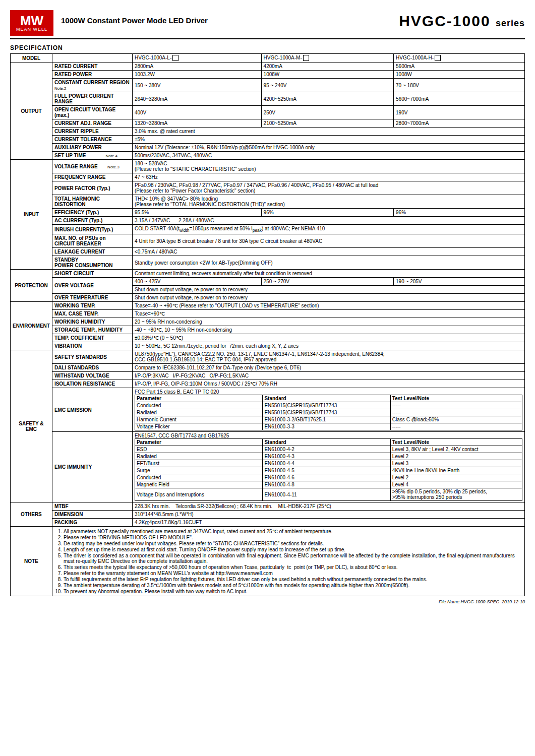MWMEAN WELL
1000W Constant Power Mode LED Driver
HVGC-1000 series
SPECIFICATION
| MODEL | | HVGC-1000A-L- | HVGC-1000A-M- | HVGC-1000A-H- |
| OUTPUT | RATED CURRENT | 2800mA | 4200mA | 5600mA |
| RATED POWER | 1003.2W | 1008W | 1008W |
| CONSTANT CURRENT REGION Note.2 | 150 ~ 380V | 95 ~ 240V | 70 ~ 180V |
| FULL POWER CURRENT RANGE | 2640~3280mA | 4200~5250mA | 5600~7000mA |
| OPEN CIRCUIT VOLTAGE (max.) | 400V | 250V | 190V |
| CURRENT ADJ. RANGE | 1320~3280mA | 2100~5250mA | 2800~7000mA |
| CURRENT RIPPLE | 3.0% max. @ rated current |
| CURRENT TOLERANCE | ±5% |
| AUXILIARY POWER | Nominal 12V (Tolerance: ±10%, R&N:150mVp-p)@500mA for HVGC-1000A only |
| SET UP TIME Note.4 | 500ms/230VAC, 347VAC, 480VAC |
| INPUT | VOLTAGE RANGE Note.3 | 180 ~ 528VAC (Please refer to "STATIC CHARACTERISTIC" section) |
| FREQUENCY RANGE | 47 ~ 63Hz |
| POWER FACTOR (Typ.) | PF≥0.98 / 230VAC, PF≥0.98 / 277VAC, PF≥0.97 / 347VAC, PF≥0.96 / 400VAC, PF≥0.95 / 480VAC at full load (Please refer to "Power Factor Characteristic" section) |
| TOTAL HARMONIC DISTORTION | THD< 10% @ 347VAC> 80% loading (Please refer to “TOTAL HARMONIC DISTORTION (THD)” section) |
| EFFICIENCY (Typ.) | 95.5% | 96% | 96% |
| AC CURRENT (Typ.) | 3.15A / 347VAC 2.28A / 480VAC |
| INRUSH CURRENT(Typ.) | COLD START 40A(t width =1850µs measured at 50% I peak ) at 480VAC; Per NEMA 410 |
| MAX. NO. of PSUs on CIRCUIT BREAKER | 4 Unit for 30A type B circuit breaker / 8 unit for 30A type C circuit breaker at 480VAC |
| LEAKAGE CURRENT | <0.75mA / 480VAC |
| STANDBY POWER CONSUMPTION | Standby power consumption <2W for AB-Type(Dimming OFF) |
| PROTECTION | SHORT CIRCUIT | Constant current limiting, recovers automatically after fault condition is removed |
| OVER VOLTAGE | 400 ~ 425V | 250 ~ 270V | 190 ~ 205V |
| Shut down output voltage, re-power on to recovery |
| OVER TEMPERATURE | Shut down output voltage, re-power on to recovery |
| ENVIRONMENT | WORKING TEMP. | Tcase=-40 ~ +90℃ (Please refer to "OUTPUT LOAD vs TEMPERATURE" section) |
| MAX. CASE TEMP. | Tcase=+90℃ |
| WORKING HUMIDITY | 20 ~ 95% RH non-condensing |
| STORAGE TEMP., HUMIDITY | -40 ~ +80℃, 10 ~ 95% RH non-condensing |
| TEMP. COEFFICIENT | ±0.03%/℃ (0 ~ 50℃) |
| VIBRATION | 10 ~ 500Hz, 5G 12min./1cycle, period for 72min. each along X, Y, Z axes |
| SAFETY & EMC | SAFETY STANDARDS | UL8750(type"HL"), CAN/CSA C22.2 NO. 250. 13-17, ENEC EN61347-1, EN61347-2-13 independent, EN62384; CCC GB19510.1,GB19510.14; EAC TP TC 004, IP67 approved |
| DALI STANDARDS | Compare to IEC62386-101.102.207 for DA-Type only (Device type 6, DT6) |
| WITHSTAND VOLTAGE | I/P-O/P:3KVAC I/P-FG:2KVAC O/P-FG:1.5KVAC |
| ISOLATION RESISTANCE | I/P-O/P, I/P-FG, O/P-FG:100M Ohms / 500VDC / 25℃/ 70% RH |
| EMC EMISSION | FCC Part 15 class B, EAC TP TC 020 / Parameter / Standard / Test Level/Note / / Conducted / EN55015(CISPR15)/GB/T17743 / ----- / / Radiated / EN55015(CISPR15)/GB/T17743 / ----- / / Harmonic Current / EN61000-3-2/GB/T17625.1 / Class C @load≥50% / / Voltage Flicker / EN61000-3-3 / ----- / |
| EMC IMMUNITY | EN61547, CCC GB/T17743 and GB17625 / Parameter / Standard / Test Level/Note / / ESD / EN61000-4-2 / Level 3, 8KV air ; Level 2, 4KV contact / / Radiated / EN61000-4-3 / Level 2 / / EFT/Burst / EN61000-4-4 / Level 3 / / Surge / EN61000-4-5 / 4KV/Line-Line 8KV/Line-Earth / / Conducted / EN61000-4-6 / Level 2 / / Magnetic Field / EN61000-4-8 / Level 4 / / Voltage Dips and Interruptions / EN61000-4-11 / >95% dip 0.5 periods, 30% dip 25 periods, >95% interruptions 250 periods / |
| OTHERS | MTBF | 228.3K hrs min. Telcordia SR-332(Bellcore) ; 68.4K hrs min. MIL-HDBK-217F (25℃) |
| DIMENSION | 310*144*48.5mm (L*W*H) |
| PACKING | 4.2Kg;4pcs/17.8Kg/1.16CUFT |
| NOTE | All parameters NOT specially mentioned are measured at 347VAC input, rated current and 25℃ of ambient temperature. Please refer to "DRIVING METHODS OF LED MODULE". De-rating may be needed under low input voltages. Please refer to “STATIC CHARACTERISTIC” sections for details. Length of set up time is measured at first cold start. Turning ON/OFF the power supply may lead to increase of the set up time. The driver is considered as a component that will be operated in combination with final equipment. Since EMC performance will be affected by the complete installation, the final equipment manufacturers must re-qualify EMC Directive on the complete installation again. This series meets the typical life expectancy of >50,000 hours of operation when Tcase, particularly tc point (or TMP, per DLC), is about 80℃ or less. Please refer to the warranty statement on MEAN WELL’s website at http://www.meanwell.com To fulfill requirements of the latest ErP regulation for lighting fixtures, this LED driver can only be used behind a switch without permanently connected to the mains. The ambient temperature derating of 3.5℃/1000m with fanless models and of 5℃/1000m with fan models for operating altitude higher than 2000m(6500ft). To prevent any Abnormal operation. Please install with two-way switch to AC input. |
File Name:HVGC-1000-SPEC 2019-12-10